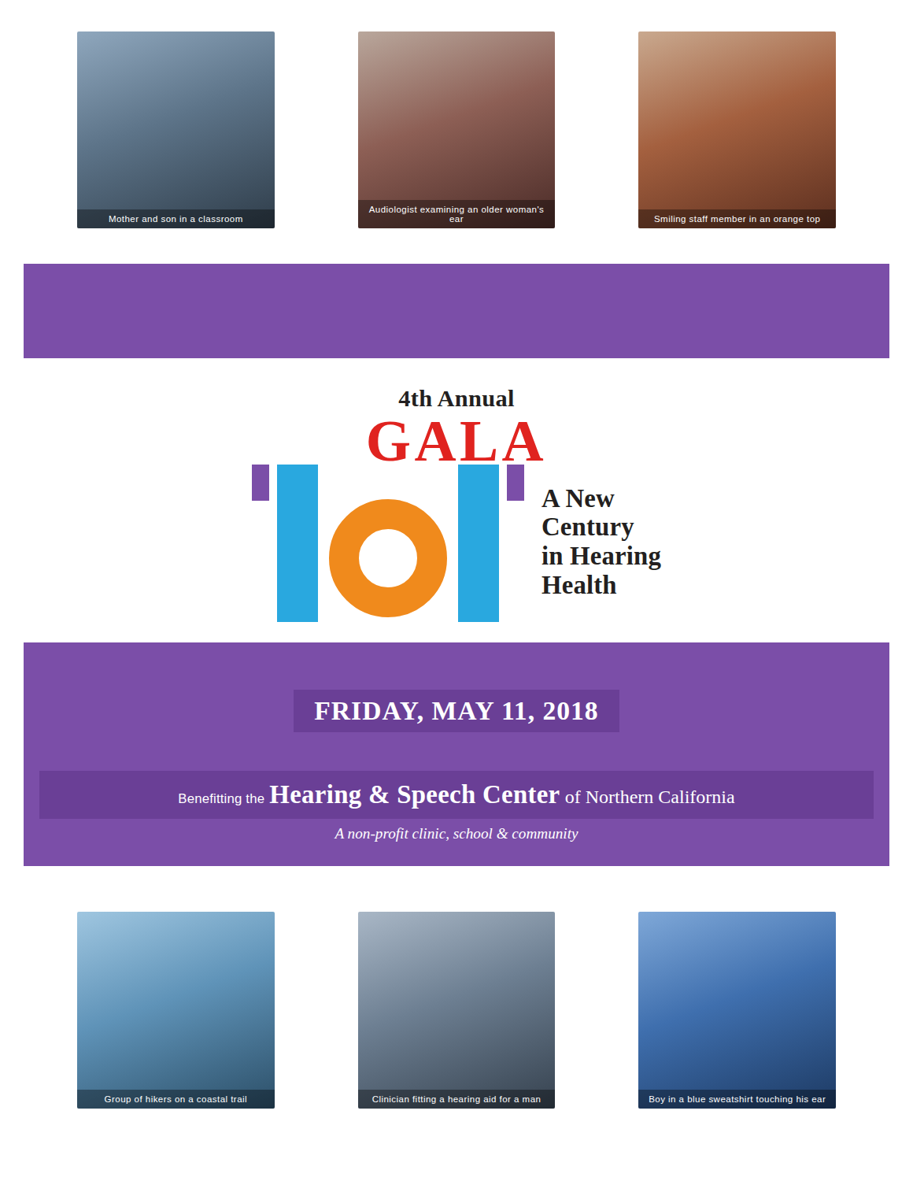Mother and son in a classroom
Audiologist examining an older woman's ear
Smiling staff member in an orange top
4th Annual
GALA
A New
Century
in Hearing
Health
FRIDAY, MAY 11, 2018
Benefitting the Hearing & Speech Center of Northern California
A non-profit clinic, school & community
Group of hikers on a coastal trail
Clinician fitting a hearing aid for a man
Boy in a blue sweatshirt touching his ear